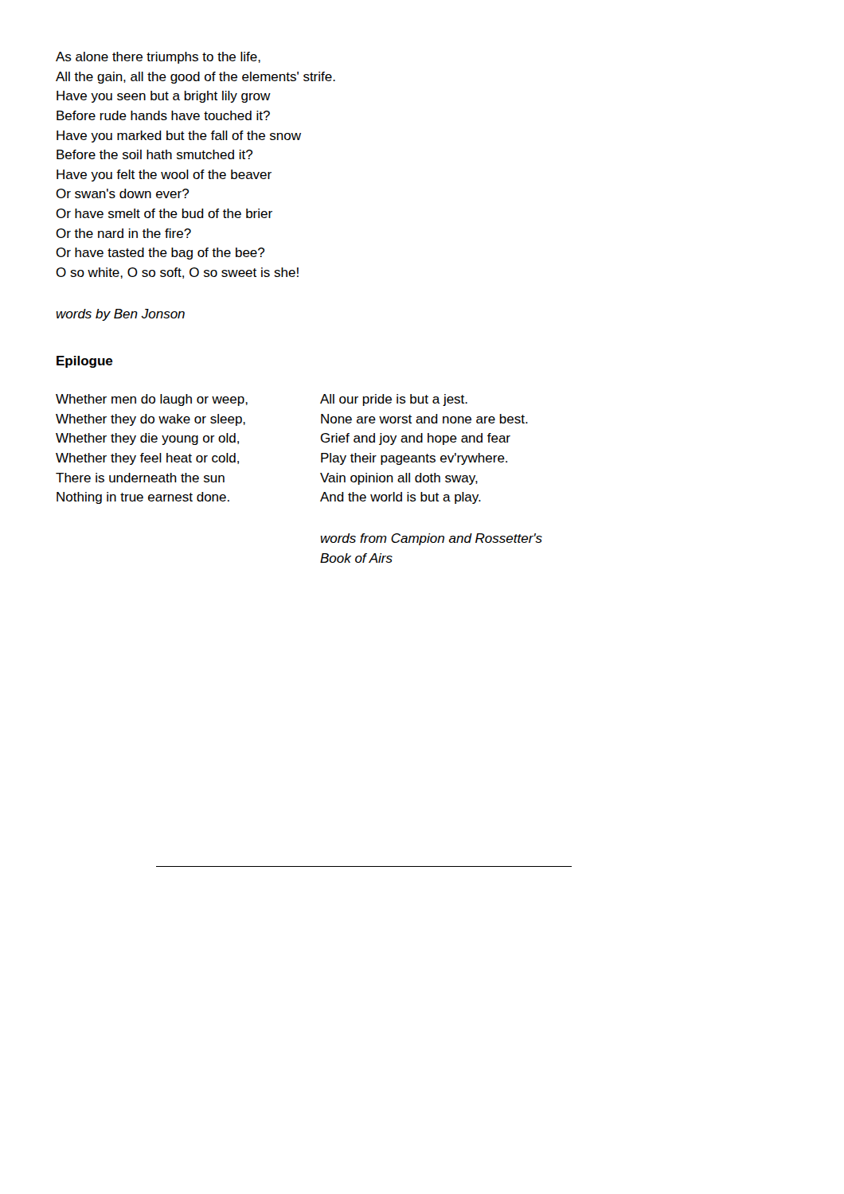As alone there triumphs to the life,
All the gain, all the good of the elements' strife.
Have you seen but a bright lily grow
Before rude hands have touched it?
Have you marked but the fall of the snow
Before the soil hath smutched it?
Have you felt the wool of the beaver
Or swan's down ever?
Or have smelt of the bud of the brier
Or the nard in the fire?
Or have tasted the bag of the bee?
O so white, O so soft, O so sweet is she!
words by Ben Jonson
Epilogue
Whether men do laugh or weep,
Whether they do wake or sleep,
Whether they die young or old,
Whether they feel heat or cold,
There is underneath the sun
Nothing in true earnest done.
All our pride is but a jest.
None are worst and none are best.
Grief and joy and hope and fear
Play their pageants ev'rywhere.
Vain opinion all doth sway,
And the world is but a play.
words from Campion and Rossetter's
Book of Airs